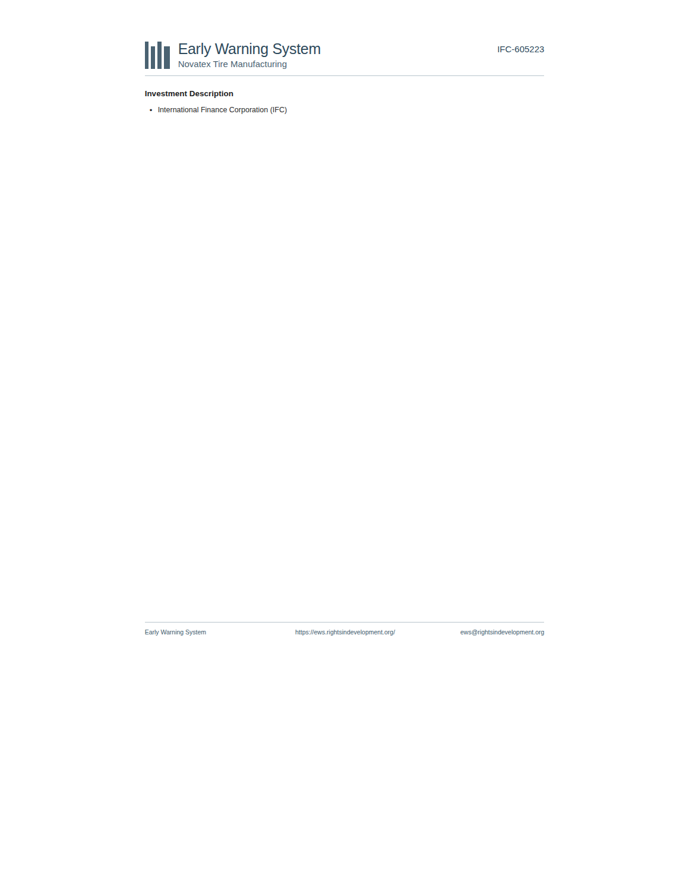Early Warning System
Novatex Tire Manufacturing
IFC-605223
Investment Description
International Finance Corporation (IFC)
Early Warning System
https://ews.rightsindevelopment.org/
ews@rightsindevelopment.org